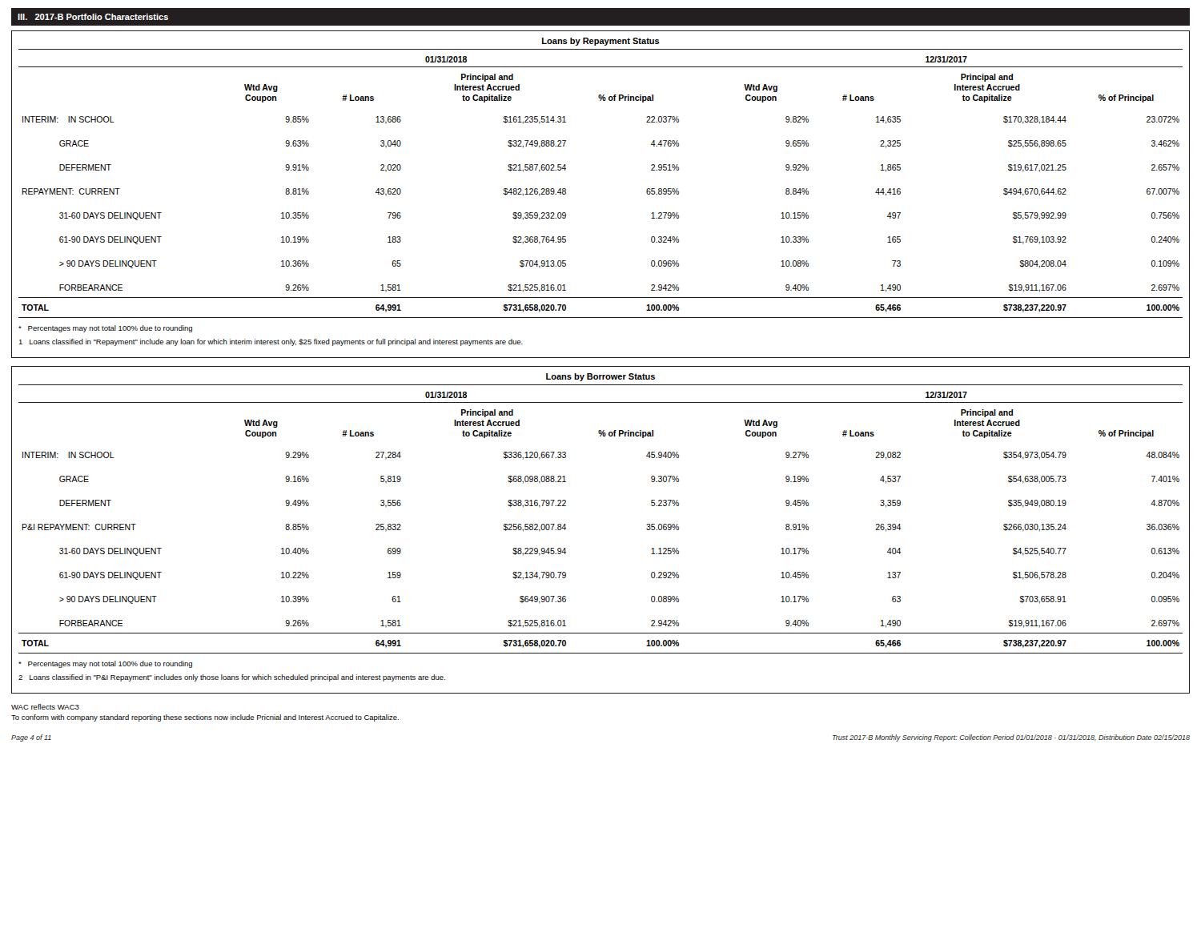III. 2017-B Portfolio Characteristics
Loans by Repayment Status
| | 01/31/2018 | | 12/31/2017 |
| --- | --- | --- | --- |
| | Wtd Avg Coupon | # Loans | Principal and Interest Accrued to Capitalize | % of Principal | | Wtd Avg Coupon | # Loans | Principal and Interest Accrued to Capitalize | % of Principal |
| INTERIM: IN SCHOOL | 9.85% | 13,686 | $161,235,514.31 | 22.037% | | 9.82% | 14,635 | $170,328,184.44 | 23.072% |
| GRACE | 9.63% | 3,040 | $32,749,888.27 | 4.476% | | 9.65% | 2,325 | $25,556,898.65 | 3.462% |
| DEFERMENT | 9.91% | 2,020 | $21,587,602.54 | 2.951% | | 9.92% | 1,865 | $19,617,021.25 | 2.657% |
| REPAYMENT: CURRENT | 8.81% | 43,620 | $482,126,289.48 | 65.895% | | 8.84% | 44,416 | $494,670,644.62 | 67.007% |
| 31-60 DAYS DELINQUENT | 10.35% | 796 | $9,359,232.09 | 1.279% | | 10.15% | 497 | $5,579,992.99 | 0.756% |
| 61-90 DAYS DELINQUENT | 10.19% | 183 | $2,368,764.95 | 0.324% | | 10.33% | 165 | $1,769,103.92 | 0.240% |
| > 90 DAYS DELINQUENT | 10.36% | 65 | $704,913.05 | 0.096% | | 10.08% | 73 | $804,208.04 | 0.109% |
| FORBEARANCE | 9.26% | 1,581 | $21,525,816.01 | 2.942% | | 9.40% | 1,490 | $19,911,167.06 | 2.697% |
| TOTAL | | 64,991 | $731,658,020.70 | 100.00% | | | 65,466 | $738,237,220.97 | 100.00% |
* Percentages may not total 100% due to rounding
1 Loans classified in "Repayment" include any loan for which interim interest only, $25 fixed payments or full principal and interest payments are due.
Loans by Borrower Status
| | 01/31/2018 | | 12/31/2017 |
| --- | --- | --- | --- |
| | Wtd Avg Coupon | # Loans | Principal and Interest Accrued to Capitalize | % of Principal | | Wtd Avg Coupon | # Loans | Principal and Interest Accrued to Capitalize | % of Principal |
| INTERIM: IN SCHOOL | 9.29% | 27,284 | $336,120,667.33 | 45.940% | | 9.27% | 29,082 | $354,973,054.79 | 48.084% |
| GRACE | 9.16% | 5,819 | $68,098,088.21 | 9.307% | | 9.19% | 4,537 | $54,638,005.73 | 7.401% |
| DEFERMENT | 9.49% | 3,556 | $38,316,797.22 | 5.237% | | 9.45% | 3,359 | $35,949,080.19 | 4.870% |
| P&I REPAYMENT: CURRENT | 8.85% | 25,832 | $256,582,007.84 | 35.069% | | 8.91% | 26,394 | $266,030,135.24 | 36.036% |
| 31-60 DAYS DELINQUENT | 10.40% | 699 | $8,229,945.94 | 1.125% | | 10.17% | 404 | $4,525,540.77 | 0.613% |
| 61-90 DAYS DELINQUENT | 10.22% | 159 | $2,134,790.79 | 0.292% | | 10.45% | 137 | $1,506,578.28 | 0.204% |
| > 90 DAYS DELINQUENT | 10.39% | 61 | $649,907.36 | 0.089% | | 10.17% | 63 | $703,658.91 | 0.095% |
| FORBEARANCE | 9.26% | 1,581 | $21,525,816.01 | 2.942% | | 9.40% | 1,490 | $19,911,167.06 | 2.697% |
| TOTAL | | 64,991 | $731,658,020.70 | 100.00% | | | 65,466 | $738,237,220.97 | 100.00% |
* Percentages may not total 100% due to rounding
2 Loans classified in "P&I Repayment" includes only those loans for which scheduled principal and interest payments are due.
WAC reflects WAC3
To conform with company standard reporting these sections now include Pricnial and Interest Accrued to Capitalize.
Page 4 of 11
Trust 2017-B Monthly Servicing Report: Collection Period 01/01/2018 - 01/31/2018, Distribution Date 02/15/2018